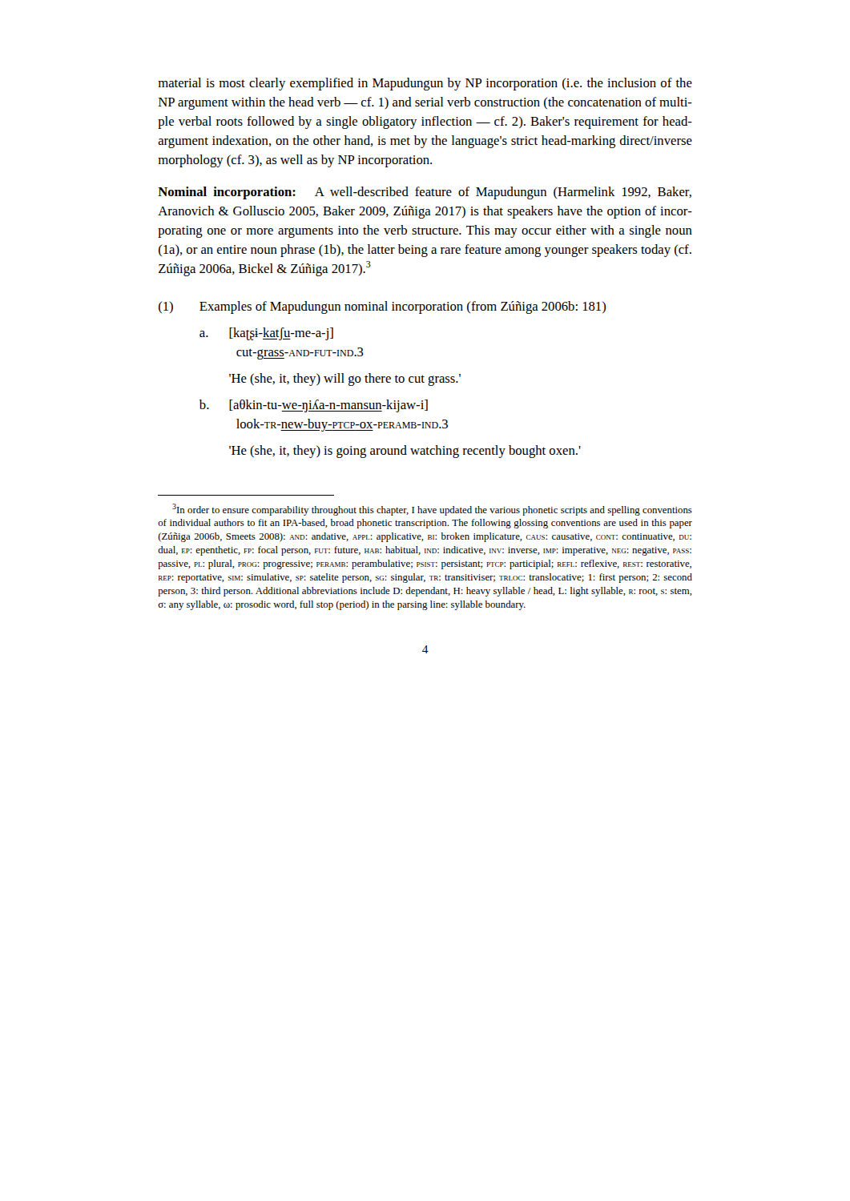material is most clearly exemplified in Mapudungun by NP incorporation (i.e. the inclusion of the NP argument within the head verb — cf. 1) and serial verb construction (the concatenation of multiple verbal roots followed by a single obligatory inflection — cf. 2). Baker's requirement for head-argument indexation, on the other hand, is met by the language's strict head-marking direct/inverse morphology (cf. 3), as well as by NP incorporation.
Nominal incorporation: A well-described feature of Mapudungun (Harmelink 1992, Baker, Aranovich & Golluscio 2005, Baker 2009, Zúñiga 2017) is that speakers have the option of incorporating one or more arguments into the verb structure. This may occur either with a single noun (1a), or an entire noun phrase (1b), the latter being a rare feature among younger speakers today (cf. Zúñiga 2006a, Bickel & Zúñiga 2017).3
(1)
Examples of Mapudungun nominal incorporation (from Zúñiga 2006b: 181)
a.
[kaʈʂɨ-katʃu-me-a-j]
cut-grass-and-fut-ind.3
'He (she, it, they) will go there to cut grass.'
b.
[aθkin-tu-we-ŋiʎa-n-mansun-kijaw-i]
look-tr-new-buy-ptcp-ox-peramb-ind.3
'He (she, it, they) is going around watching recently bought oxen.'
3 In order to ensure comparability throughout this chapter, I have updated the various phonetic scripts and spelling conventions of individual authors to fit an IPA-based, broad phonetic transcription. The following glossing conventions are used in this paper (Zúñiga 2006b, Smeets 2008): and: andative, appl: applicative, bi: broken implicature, caus: causative, cont: continuative, du: dual, ep: epenthetic, fp: focal person, fut: future, hab: habitual, ind: indicative, inv: inverse, imp: imperative, neg: negative, pass: passive, pl: plural, prog: progressive; peramb: perambulative; psist: persistant; ptcp: participial; refl: reflexive, rest: restorative, rep: reportative, sim: simulative, sp: satelite person, sg: singular, tr: transitiviser; trloc: translocative; 1: first person; 2: second person, 3: third person. Additional abbreviations include D: dependant, H: heavy syllable / head, L: light syllable, r: root, s: stem, σ: any syllable, ω: prosodic word, full stop (period) in the parsing line: syllable boundary.
4